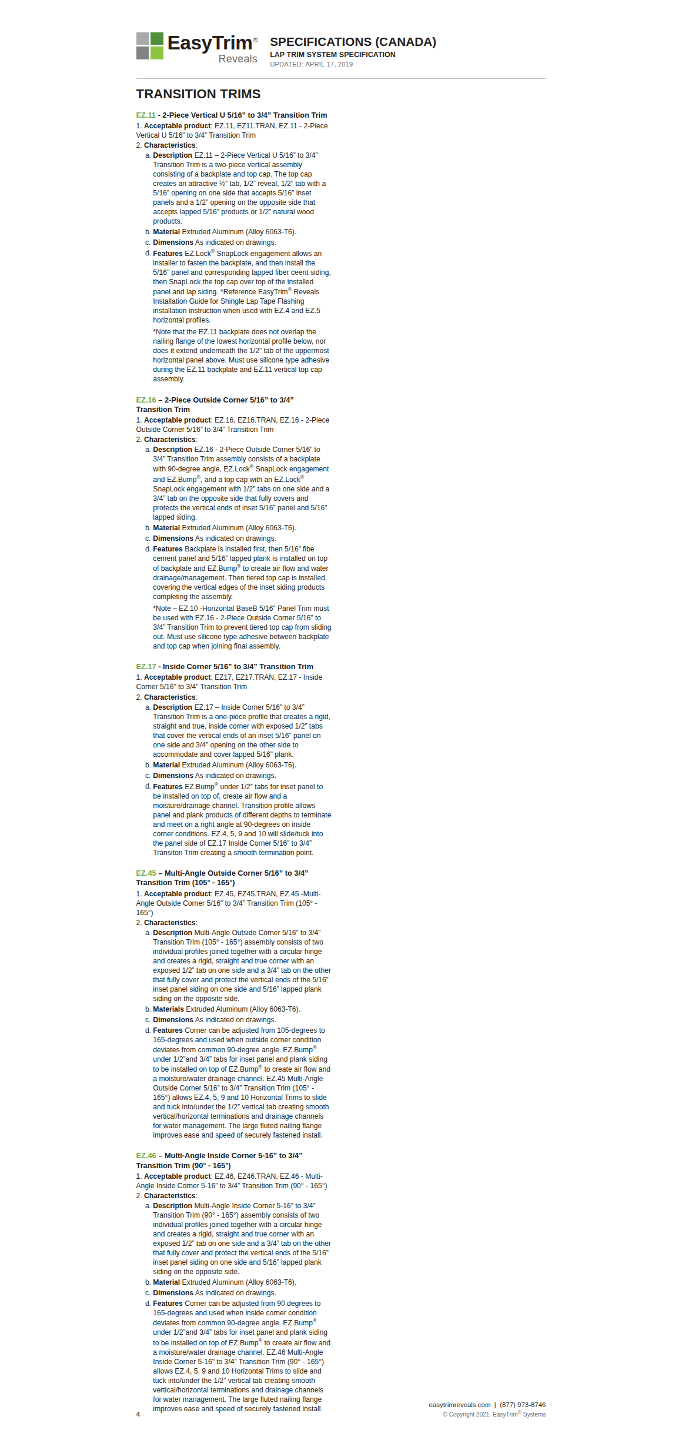Easy Trim®
Reveals
SPECIFICATIONS (CANADA)
LAP TRIM SYSTEM SPECIFICATION
UPDATED: APRIL 17, 2019
TRANSITION TRIMS
EZ.11 - 2-Piece Vertical U 5/16” to 3/4” Transition Trim
1. Acceptable product: EZ.11, EZ11.TRAN, EZ.11 - 2-Piece Vertical U 5/16” to 3/4” Transition Trim
2. Characteristics:
a. Description EZ.11 – 2-Piece Vertical U 5/16” to 3/4” Transition Trim is a two-piece vertical assembly consisting of a backplate and top cap. The top cap creates an attractive ½” tab, 1/2” reveal, 1/2” tab with a 5/16” opening on one side that accepts 5/16” inset panels and a 1/2” opening on the opposite side that accepts lapped 5/16” products or 1/2” natural wood products.
b. Material Extruded Aluminum (Alloy 6063-T6).
c. Dimensions As indicated on drawings.
d. Features EZ.Lock® SnapLock engagement allows an installer to fasten the backplate, and then install the 5/16” panel and corresponding lapped fiber ceent siding, then SnapLock the top cap over top of the installed panel and lap siding. *Reference EasyTrim® Reveals Installation Guide for Shingle Lap Tape Flashing installation instruction when used with EZ.4 and EZ.5 horizontal profiles.
*Note that the EZ.11 backplate does not overlap the nailing flange of the lowest horizontal profile below, nor does it extend underneath the 1/2” tab of the uppermost horizontal panel above. Must use silicone type adhesive during the EZ.11 backplate and EZ.11 vertical top cap assembly.
EZ.16 – 2-Piece Outside Corner 5/16” to 3/4” Transition Trim
1. Acceptable product: EZ.16, EZ16.TRAN, EZ.16 - 2-Piece Outside Corner 5/16” to 3/4” Transition Trim
2. Characteristics:
a. Description EZ.16 - 2-Piece Outside Corner 5/16” to 3/4” Transition Trim assembly consists of a backplate with 90-degree angle, EZ.Lock® SnapLock engagement and EZ.Bump®, and a top cap with an EZ.Lock® SnapLock engagement with 1/2” tabs on one side and a 3/4” tab on the opposite side that fully covers and protects the vertical ends of inset 5/16” panel and 5/16” lapped siding.
b. Material Extruded Aluminum (Alloy 6063-T6).
c. Dimensions As indicated on drawings.
d. Features Backplate is installed first, then 5/16” fibe cement panel and 5/16” lapped plank is installed on top of backplate and EZ.Bump® to create air flow and water drainage/management. Then tiered top cap is installed, covering the vertical edges of the inset siding products completing the assembly.
*Note – EZ.10 -Horizontal BaseB 5/16” Panel Trim must be used with EZ.16 - 2-Piece Outside Corner 5/16” to 3/4” Transition Trim to prevent tiered top cap from sliding out. Must use silicone type adhesive between backplate and top cap when joining final assembly.
EZ.17 - Inside Corner 5/16” to 3/4” Transition Trim
1. Acceptable product: EZ17, EZ17.TRAN, EZ.17 - Inside Corner 5/16” to 3/4” Transition Trim
2. Characteristics:
a. Description EZ.17 – Inside Corner 5/16” to 3/4” Transition Trim is a one-piece profile that creates a rigid, straight and true, inside corner with exposed 1/2” tabs that cover the vertical ends of an inset 5/16” panel on one side and 3/4” opening on the other side to accommodate and cover lapped 5/16” plank.
b. Material Extruded Aluminum (Alloy 6063-T6).
c. Dimensions As indicated on drawings.
d. Features EZ.Bump® under 1/2” tabs for inset panel to be installed on top of, create air flow and a moisture/drainage channel. Transition profile allows panel and plank products of different depths to terminate and meet on a right angle at 90-degrees on inside corner conditions. EZ.4, 5, 9 and 10 will slide/tuck into the panel side of EZ.17 Inside Corner 5/16” to 3/4” Transiton Trim creating a smooth termination point.
EZ.45 – Multi-Angle Outside Corner 5/16” to 3/4” Transition Trim (105° - 165°)
1. Acceptable product: EZ.45, EZ45.TRAN, EZ.45 -Multi-Angle Outside Corner 5/16” to 3/4” Transition Trim (105° - 165°)
2. Characteristics:
a. Description Multi-Angle Outside Corner 5/16” to 3/4” Transition Trim (105° - 165°) assembly consists of two individual profiles joined together with a circular hinge and creates a rigid, straight and true corner with an exposed 1/2” tab on one side and a 3/4” tab on the other that fully cover and protect the vertical ends of the 5/16” inset panel siding on one side and 5/16” lapped plank siding on the opposite side.
b. Materials Extruded Aluminum (Alloy 6063-T6).
c. Dimensions As indicated on drawings.
d. Features Corner can be adjusted from 105-degrees to 165-degrees and used when outside corner condition deviates from common 90-degree angle. EZ.Bump® under 1/2”and 3/4” tabs for inset panel and plank siding to be installed on top of EZ.Bump® to create air flow and a moisture/water drainage channel. EZ.45 Multi-Angle Outside Corner 5/16” to 3/4” Transition Trim (105° - 165°) allows EZ.4, 5, 9 and 10 Horizontal Trims to slide and tuck into/under the 1/2” vertical tab creating smooth vertical/horizontal terminations and drainage channels for water management. The large fluted nailing flange improves ease and speed of securely fastened install.
EZ.46 – Multi-Angle Inside Corner 5-16” to 3/4” Transition Trim (90° - 165°)
1. Acceptable product: EZ.46, EZ46.TRAN, EZ.46 - Multi-Angle Inside Corner 5-16” to 3/4” Transition Trim (90° - 165°)
2. Characteristics:
a. Description Multi-Angle Inside Corner 5-16” to 3/4” Transition Trim (90° - 165°) assembly consists of two individual profiles joined together with a circular hinge and creates a rigid, straight and true corner with an exposed 1/2” tab on one side and a 3/4” tab on the other that fully cover and protect the vertical ends of the 5/16” inset panel siding on one side and 5/16” lapped plank siding on the opposite side.
b. Material Extruded Aluminum (Alloy 6063-T6).
c. Dimensions As indicated on drawings.
d. Features Corner can be adjusted from 90 degrees to 165-degrees and used when inside corner condition deviates from common 90-degree angle. EZ.Bump® under 1/2”and 3/4” tabs for inset panel and plank siding to be installed on top of EZ.Bump® to create air flow and a moisture/water drainage channel. EZ.46 Multi-Angle Inside Corner 5-16” to 3/4” Transition Trim (90° - 165°) allows EZ.4, 5, 9 and 10 Horizontal Trims to slide and tuck into/under the 1/2” vertical tab creating smooth vertical/horizontal terminations and drainage channels for water management. The large fluted nailing flange improves ease and speed of securely fastened install.
4
easytrimreveals.com | (877) 973-8746
© Copyright 2021. EasyTrim® Systems